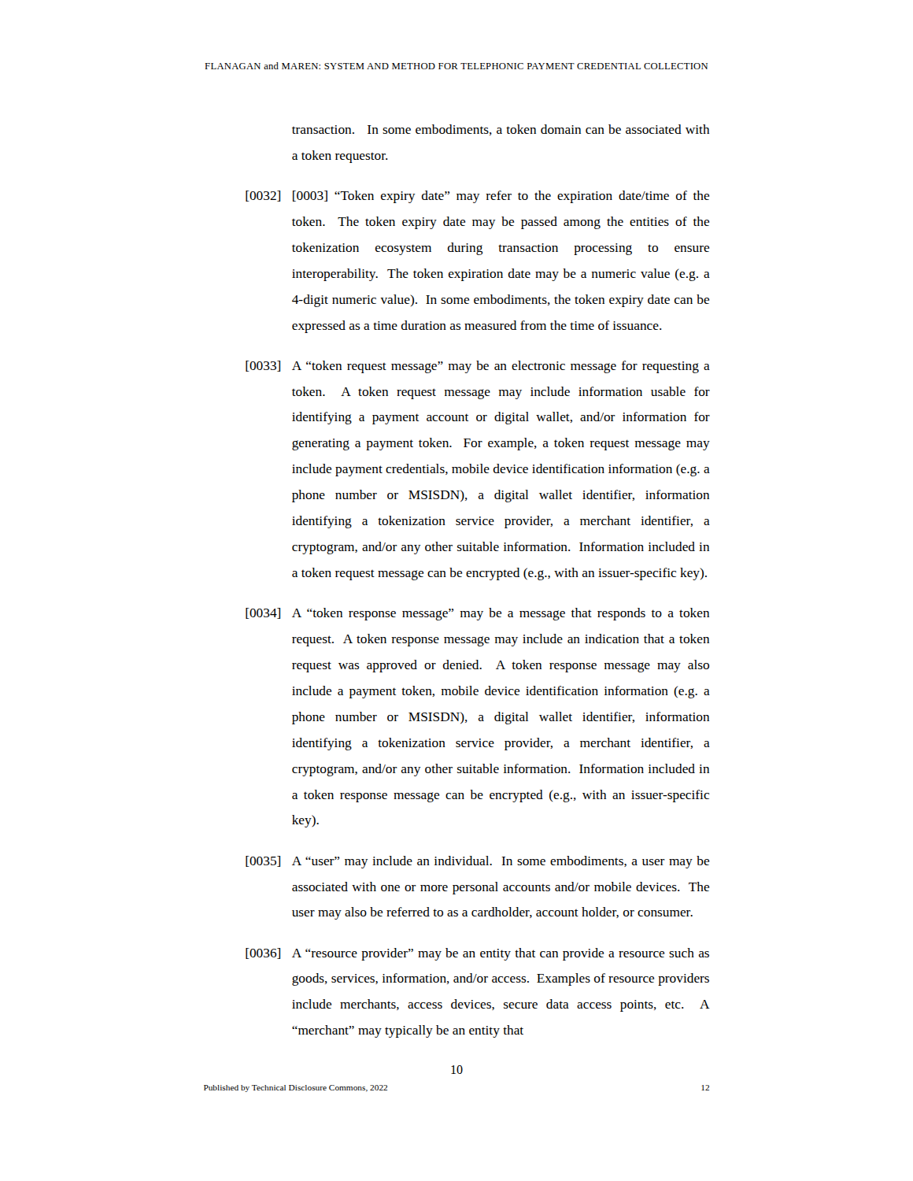FLANAGAN and MAREN: SYSTEM AND METHOD FOR TELEPHONIC PAYMENT CREDENTIAL COLLECTION
transaction. In some embodiments, a token domain can be associated with a token requestor.
[0032][0003] “Token expiry date” may refer to the expiration date/time of the token. The token expiry date may be passed among the entities of the tokenization ecosystem during transaction processing to ensure interoperability. The token expiration date may be a numeric value (e.g. a 4-digit numeric value). In some embodiments, the token expiry date can be expressed as a time duration as measured from the time of issuance.
[0033] A “token request message” may be an electronic message for requesting a token. A token request message may include information usable for identifying a payment account or digital wallet, and/or information for generating a payment token. For example, a token request message may include payment credentials, mobile device identification information (e.g. a phone number or MSISDN), a digital wallet identifier, information identifying a tokenization service provider, a merchant identifier, a cryptogram, and/or any other suitable information. Information included in a token request message can be encrypted (e.g., with an issuer-specific key).
[0034] A “token response message” may be a message that responds to a token request. A token response message may include an indication that a token request was approved or denied. A token response message may also include a payment token, mobile device identification information (e.g. a phone number or MSISDN), a digital wallet identifier, information identifying a tokenization service provider, a merchant identifier, a cryptogram, and/or any other suitable information. Information included in a token response message can be encrypted (e.g., with an issuer-specific key).
[0035] A “user” may include an individual. In some embodiments, a user may be associated with one or more personal accounts and/or mobile devices. The user may also be referred to as a cardholder, account holder, or consumer.
[0036] A “resource provider” may be an entity that can provide a resource such as goods, services, information, and/or access. Examples of resource providers include merchants, access devices, secure data access points, etc. A “merchant” may typically be an entity that
10
Published by Technical Disclosure Commons, 2022 12